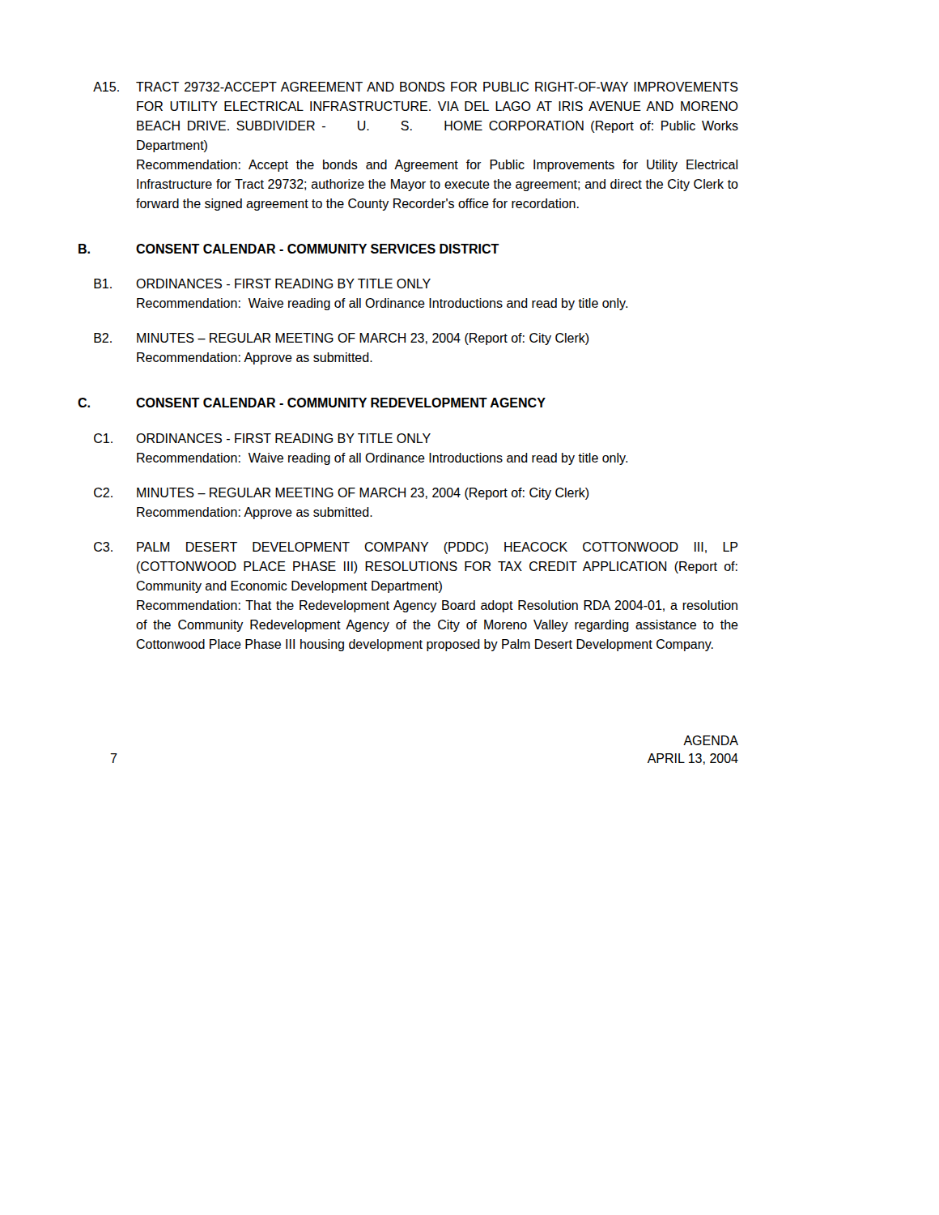A15.
TRACT 29732-ACCEPT AGREEMENT AND BONDS FOR PUBLIC RIGHT-OF-WAY IMPROVEMENTS FOR UTILITY ELECTRICAL INFRASTRUCTURE. VIA DEL LAGO AT IRIS AVENUE AND MORENO BEACH DRIVE. SUBDIVIDER - U. S. HOME CORPORATION (Report of: Public Works Department)
Recommendation: Accept the bonds and Agreement for Public Improvements for Utility Electrical Infrastructure for Tract 29732; authorize the Mayor to execute the agreement; and direct the City Clerk to forward the signed agreement to the County Recorder's office for recordation.
B.
CONSENT CALENDAR - COMMUNITY SERVICES DISTRICT
B1.
ORDINANCES - FIRST READING BY TITLE ONLY
Recommendation: Waive reading of all Ordinance Introductions and read by title only.
B2.
MINUTES – REGULAR MEETING OF MARCH 23, 2004 (Report of: City Clerk)
Recommendation: Approve as submitted.
C.
CONSENT CALENDAR - COMMUNITY REDEVELOPMENT AGENCY
C1.
ORDINANCES - FIRST READING BY TITLE ONLY
Recommendation: Waive reading of all Ordinance Introductions and read by title only.
C2.
MINUTES – REGULAR MEETING OF MARCH 23, 2004 (Report of: City Clerk)
Recommendation: Approve as submitted.
C3.
PALM DESERT DEVELOPMENT COMPANY (PDDC) HEACOCK COTTONWOOD III, LP (COTTONWOOD PLACE PHASE III) RESOLUTIONS FOR TAX CREDIT APPLICATION (Report of: Community and Economic Development Department)
Recommendation: That the Redevelopment Agency Board adopt Resolution RDA 2004-01, a resolution of the Community Redevelopment Agency of the City of Moreno Valley regarding assistance to the Cottonwood Place Phase III housing development proposed by Palm Desert Development Company.
7
AGENDA
APRIL 13, 2004